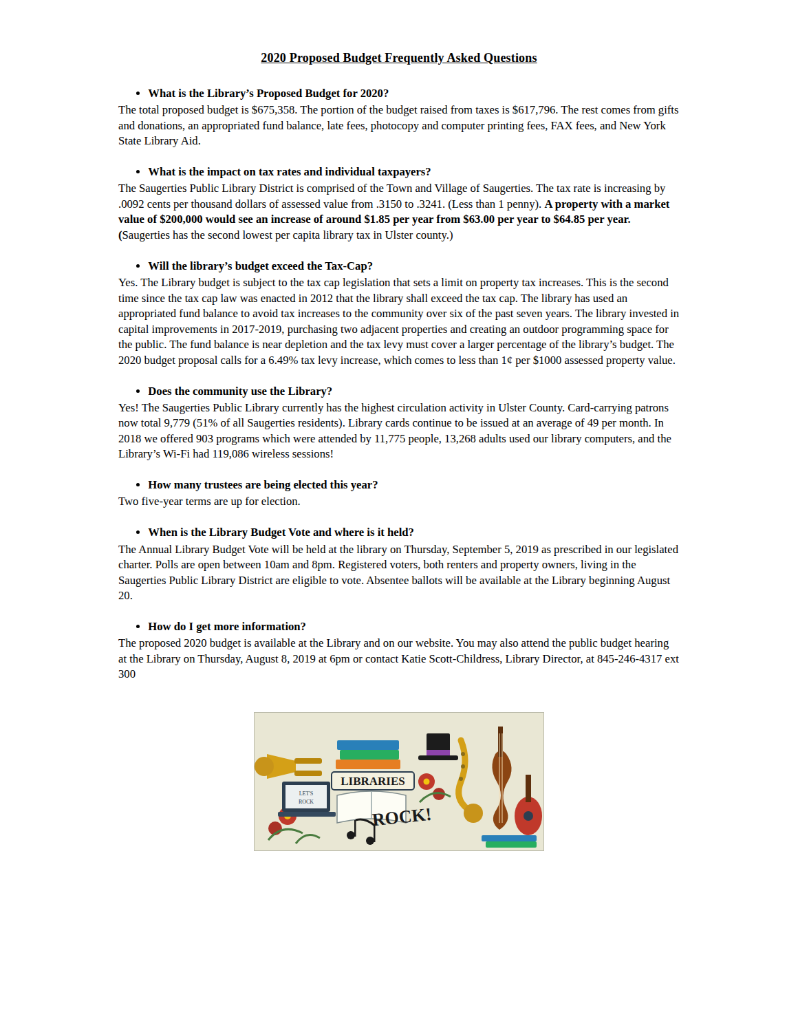2020 Proposed Budget Frequently Asked Questions
What is the Library’s Proposed Budget for 2020?
The total proposed budget is $675,358. The portion of the budget raised from taxes is $617,796. The rest comes from gifts and donations, an appropriated fund balance, late fees, photocopy and computer printing fees, FAX fees, and New York State Library Aid.
What is the impact on tax rates and individual taxpayers?
The Saugerties Public Library District is comprised of the Town and Village of Saugerties. The tax rate is increasing by .0092 cents per thousand dollars of assessed value from .3150 to .3241. (Less than 1 penny). A property with a market value of $200,000 would see an increase of around $1.85 per year from $63.00 per year to $64.85 per year. (Saugerties has the second lowest per capita library tax in Ulster county.)
Will the library’s budget exceed the Tax-Cap?
Yes. The Library budget is subject to the tax cap legislation that sets a limit on property tax increases. This is the second time since the tax cap law was enacted in 2012 that the library shall exceed the tax cap. The library has used an appropriated fund balance to avoid tax increases to the community over six of the past seven years. The library invested in capital improvements in 2017-2019, purchasing two adjacent properties and creating an outdoor programming space for the public. The fund balance is near depletion and the tax levy must cover a larger percentage of the library’s budget. The 2020 budget proposal calls for a 6.49% tax levy increase, which comes to less than 1¢ per $1000 assessed property value.
Does the community use the Library?
Yes! The Saugerties Public Library currently has the highest circulation activity in Ulster County. Card-carrying patrons now total 9,779 (51% of all Saugerties residents). Library cards continue to be issued at an average of 49 per month. In 2018 we offered 903 programs which were attended by 11,775 people, 13,268 adults used our library computers, and the Library’s Wi-Fi had 119,086 wireless sessions!
How many trustees are being elected this year?
Two five-year terms are up for election.
When is the Library Budget Vote and where is it held?
The Annual Library Budget Vote will be held at the library on Thursday, September 5, 2019 as prescribed in our legislated charter. Polls are open between 10am and 8pm. Registered voters, both renters and property owners, living in the Saugerties Public Library District are eligible to vote. Absentee ballots will be available at the Library beginning August 20.
How do I get more information?
The proposed 2020 budget is available at the Library and on our website. You may also attend the public budget hearing at the Library on Thursday, August 8, 2019 at 6pm or contact Katie Scott-Childress, Library Director, at 845-246-4317 ext 300
LET'S ROCK LIBRARIES ROCK!